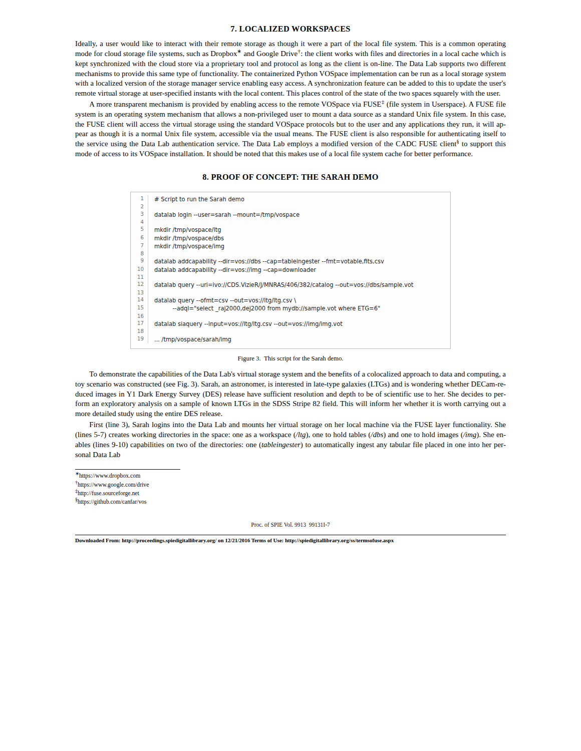7. LOCALIZED WORKSPACES
Ideally, a user would like to interact with their remote storage as though it were a part of the local file system. This is a common operating mode for cloud storage file systems, such as Dropbox∗ and Google Drive†: the client works with files and directories in a local cache which is kept synchronized with the cloud store via a proprietary tool and protocol as long as the client is on-line. The Data Lab supports two different mechanisms to provide this same type of functionality. The containerized Python VOSpace implementation can be run as a local storage system with a localized version of the storage manager service enabling easy access. A synchronization feature can be added to this to update the user's remote virtual storage at user-specified instants with the local content. This places control of the state of the two spaces squarely with the user.
A more transparent mechanism is provided by enabling access to the remote VOSpace via FUSE‡ (file system in Userspace). A FUSE file system is an operating system mechanism that allows a non-privileged user to mount a data source as a standard Unix file system. In this case, the FUSE client will access the virtual storage using the standard VOSpace protocols but to the user and any applications they run, it will appear as though it is a normal Unix file system, accessible via the usual means. The FUSE client is also responsible for authenticating itself to the service using the Data Lab authentication service. The Data Lab employs a modified version of the CADC FUSE client§ to support this mode of access to its VOSpace installation. It should be noted that this makes use of a local file system cache for better performance.
8. PROOF OF CONCEPT: THE SARAH DEMO
| 1 | # Script to run the Sarah demo |
| 2 | |
| 3 | datalab login --user=sarah --mount=/tmp/vospace |
| 4 | |
| 5 | mkdir /tmp/vospace/ltg |
| 6 | mkdir /tmp/vospace/dbs |
| 7 | mkdir /tmp/vospace/img |
| 8 | |
| 9 | datalab addcapability --dir=vos://dbs --cap=tableingester --fmt=votable,fits,csv |
| 10 | datalab addcapability --dir=vos://img --cap=downloader |
| 11 | |
| 12 | datalab query --uri=ivo://CDS.VizieR/J/MNRAS/406/382/catalog --out=vos://dbs/sample.vot |
| 13 | |
| 14 | datalab query --ofmt=csv --out=vos://ltg/ltg.csv \ |
| 15 | --adql="select _raj2000,dej2000 from mydb://sample.vot where ETG=6" |
| 16 | |
| 17 | datalab siaquery --input=vos://ltg/ltg.csv --out=vos://img/img.vot |
| 18 | |
| 19 | ... /tmp/vospace/sarah/img |
Figure 3. This script for the Sarah demo.
To demonstrate the capabilities of the Data Lab's virtual storage system and the benefits of a colocalized approach to data and computing, a toy scenario was constructed (see Fig. 3). Sarah, an astronomer, is interested in late-type galaxies (LTGs) and is wondering whether DECam-reduced images in Y1 Dark Energy Survey (DES) release have sufficient resolution and depth to be of scientific use to her. She decides to perform an exploratory analysis on a sample of known LTGs in the SDSS Stripe 82 field. This will inform her whether it is worth carrying out a more detailed study using the entire DES release.
First (line 3), Sarah logins into the Data Lab and mounts her virtual storage on her local machine via the FUSE layer functionality. She (lines 5-7) creates working directories in the space: one as a workspace (/ltg), one to hold tables (/dbs) and one to hold images (/img). She enables (lines 9-10) capabilities on two of the directories: one (tableingester) to automatically ingest any tabular file placed in one into her personal Data Lab
∗https://www.dropbox.com
†https://www.google.com/drive
‡http://fuse.sourceforge.net
§https://github.com/canfar/vos
Proc. of SPIE Vol. 9913 99131I-7
Downloaded From: http://proceedings.spiedigitallibrary.org/ on 12/21/2016 Terms of Use: http://spiedigitallibrary.org/ss/termsofuse.aspx